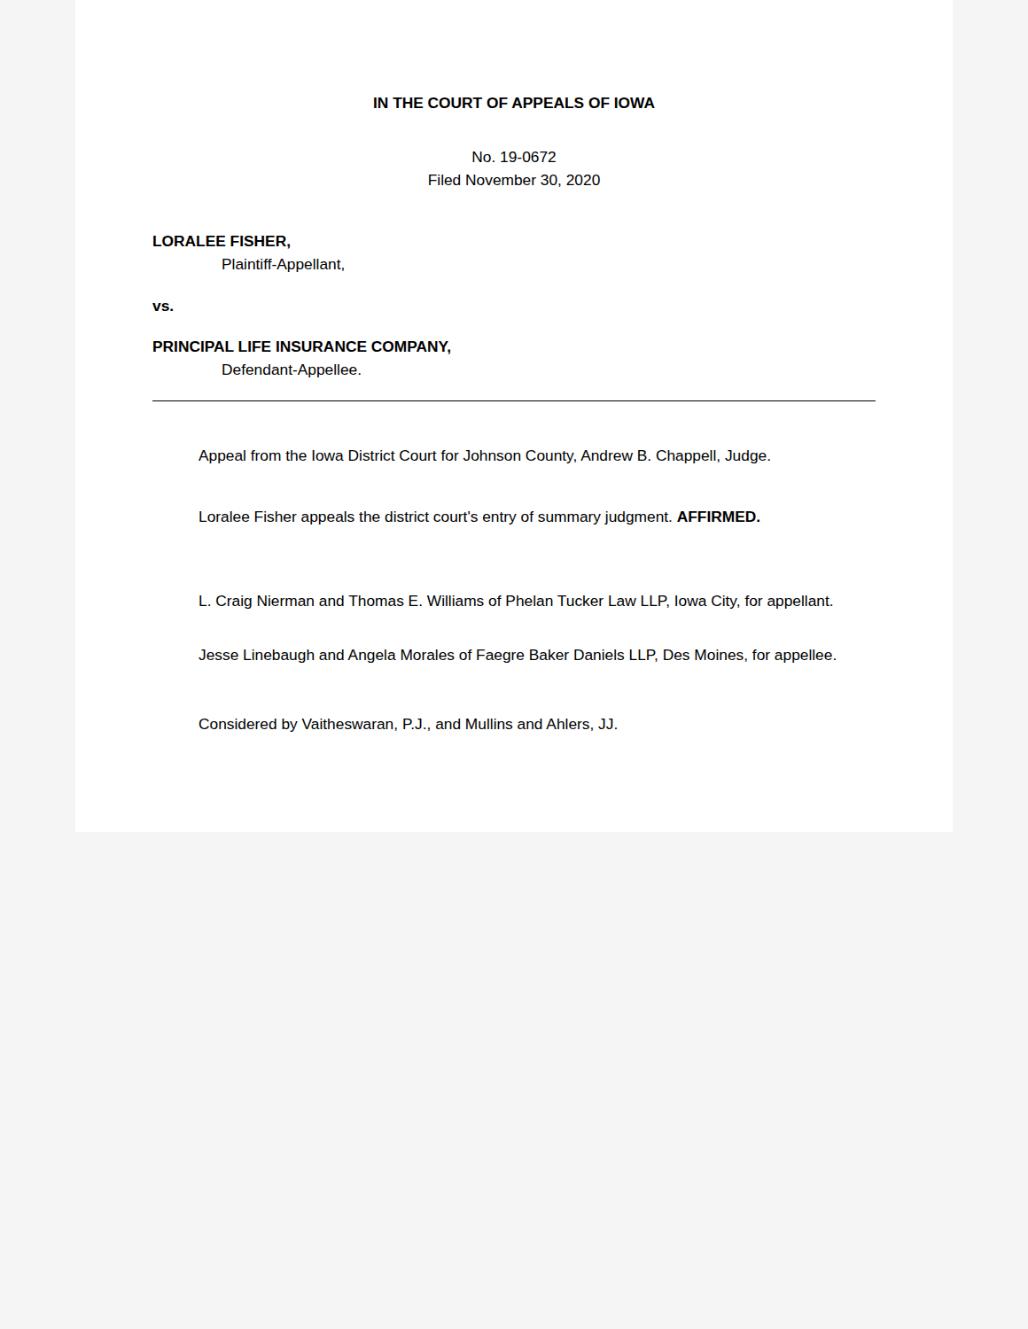IN THE COURT OF APPEALS OF IOWA
No. 19-0672
Filed November 30, 2020
LORALEE FISHER,
Plaintiff-Appellant,
vs.
PRINCIPAL LIFE INSURANCE COMPANY,
Defendant-Appellee.
Appeal from the Iowa District Court for Johnson County, Andrew B. Chappell, Judge.
Loralee Fisher appeals the district court's entry of summary judgment. AFFIRMED.
L. Craig Nierman and Thomas E. Williams of Phelan Tucker Law LLP, Iowa City, for appellant.
Jesse Linebaugh and Angela Morales of Faegre Baker Daniels LLP, Des Moines, for appellee.
Considered by Vaitheswaran, P.J., and Mullins and Ahlers, JJ.